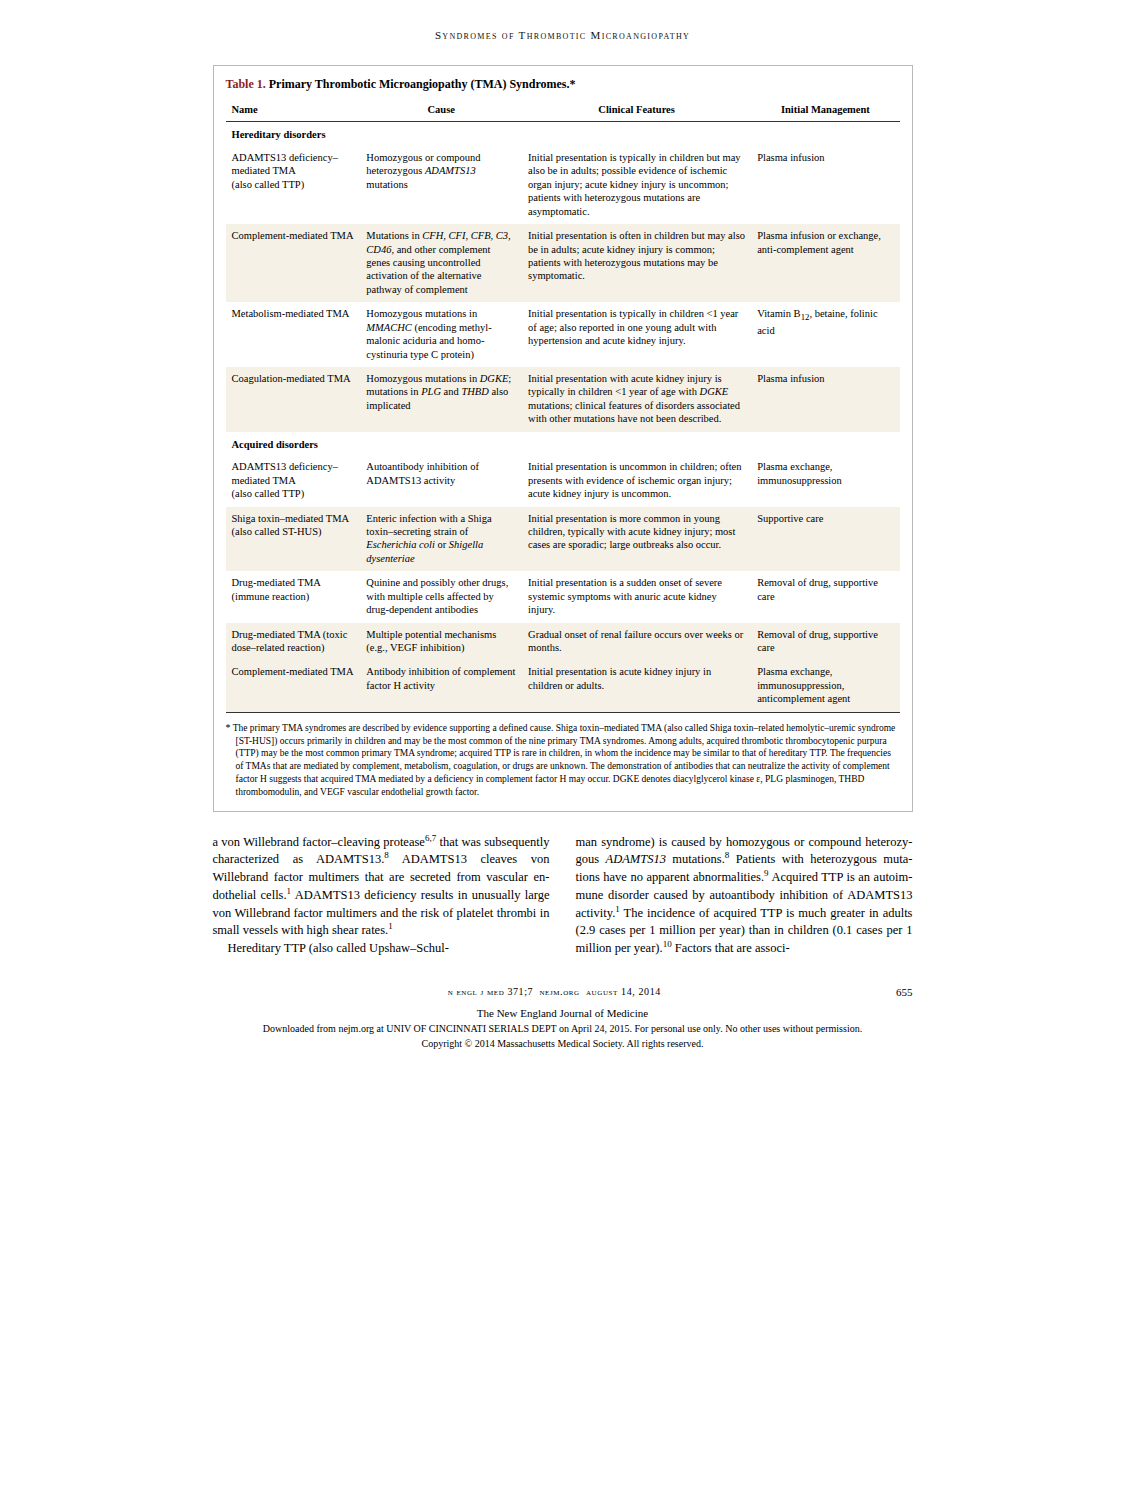Syndromes of Thrombotic Microangiopathy
Table 1. Primary Thrombotic Microangiopathy (TMA) Syndromes.*
| Name | Cause | Clinical Features | Initial Management |
| --- | --- | --- | --- |
| Hereditary disorders |
| ADAMTS13 deficiency–mediated TMA (also called TTP) | Homozygous or compound heterozygous ADAMTS13 mutations | Initial presentation is typically in children but may also be in adults; possible evidence of ischemic organ injury; acute kidney injury is uncommon; patients with heterozygous mutations are asymptomatic. | Plasma infusion |
| Complement-mediated TMA | Mutations in CFH, CFI, CFB, C3, CD46, and other complement genes causing uncontrolled activation of the alternative pathway of complement | Initial presentation is often in children but may also be in adults; acute kidney injury is common; patients with heterozygous mutations may be symptomatic. | Plasma infusion or exchange, anti-complement agent |
| Metabolism-mediated TMA | Homozygous mutations in MMACHC (encoding methyl-malonic aciduria and homo-cystinuria type C protein) | Initial presentation is typically in children <1 year of age; also reported in one young adult with hypertension and acute kidney injury. | Vitamin B 12 , betaine, folinic acid |
| Coagulation-mediated TMA | Homozygous mutations in DGKE ; mutations in PLG and THBD also implicated | Initial presentation with acute kidney injury is typically in children <1 year of age with DGKE mutations; clinical features of disorders associated with other mutations have not been described. | Plasma infusion |
| Acquired disorders |
| ADAMTS13 deficiency–mediated TMA (also called TTP) | Autoantibody inhibition of ADAMTS13 activity | Initial presentation is uncommon in children; often presents with evidence of ischemic organ injury; acute kidney injury is uncommon. | Plasma exchange, immunosuppression |
| Shiga toxin–mediated TMA (also called ST-HUS) | Enteric infection with a Shiga toxin–secreting strain of Escherichia coli or Shigella dysenteriae | Initial presentation is more common in young children, typically with acute kidney injury; most cases are sporadic; large outbreaks also occur. | Supportive care |
| Drug-mediated TMA (immune reaction) | Quinine and possibly other drugs, with multiple cells affected by drug-dependent antibodies | Initial presentation is a sudden onset of severe systemic symptoms with anuric acute kidney injury. | Removal of drug, supportive care |
| Drug-mediated TMA (toxic dose–related reaction) | Multiple potential mechanisms (e.g., VEGF inhibition) | Gradual onset of renal failure occurs over weeks or months. | Removal of drug, supportive care |
| Complement-mediated TMA | Antibody inhibition of complement factor H activity | Initial presentation is acute kidney injury in children or adults. | Plasma exchange, immunosuppression, anticomplement agent |
* The primary TMA syndromes are described by evidence supporting a defined cause. Shiga toxin–mediated TMA (also called Shiga toxin–related hemolytic–uremic syndrome [ST-HUS]) occurs primarily in children and may be the most common of the nine primary TMA syndromes. Among adults, acquired thrombotic thrombocytopenic purpura (TTP) may be the most common primary TMA syndrome; acquired TTP is rare in children, in whom the incidence may be similar to that of hereditary TTP. The frequencies of TMAs that are mediated by complement, metabolism, coagulation, or drugs are unknown. The demonstration of antibodies that can neutralize the activity of complement factor H suggests that acquired TMA mediated by a deficiency in complement factor H may occur. DGKE denotes diacylglycerol kinase ε, PLG plasminogen, THBD thrombomodulin, and VEGF vascular endothelial growth factor.
a von Willebrand factor–cleaving protease6,7 that was subsequently characterized as ADAMTS13.8 ADAMTS13 cleaves von Willebrand factor multimers that are secreted from vascular endothelial cells.1 ADAMTS13 deficiency results in unusually large von Willebrand factor multimers and the risk of platelet thrombi in small vessels with high shear rates.1
Hereditary TTP (also called Upshaw–Schul-
man syndrome) is caused by homozygous or compound heterozygous ADAMTS13 mutations.8 Patients with heterozygous mutations have no apparent abnormalities.9 Acquired TTP is an autoimmune disorder caused by autoantibody inhibition of ADAMTS13 activity.1 The incidence of acquired TTP is much greater in adults (2.9 cases per 1 million per year) than in children (0.1 cases per 1 million per year).10 Factors that are associ-
655 n engl j med 371;7 nejm.org august 14, 2014
The New England Journal of Medicine
Downloaded from nejm.org at UNIV OF CINCINNATI SERIALS DEPT on April 24, 2015. For personal use only. No other uses without permission.
Copyright © 2014 Massachusetts Medical Society. All rights reserved.